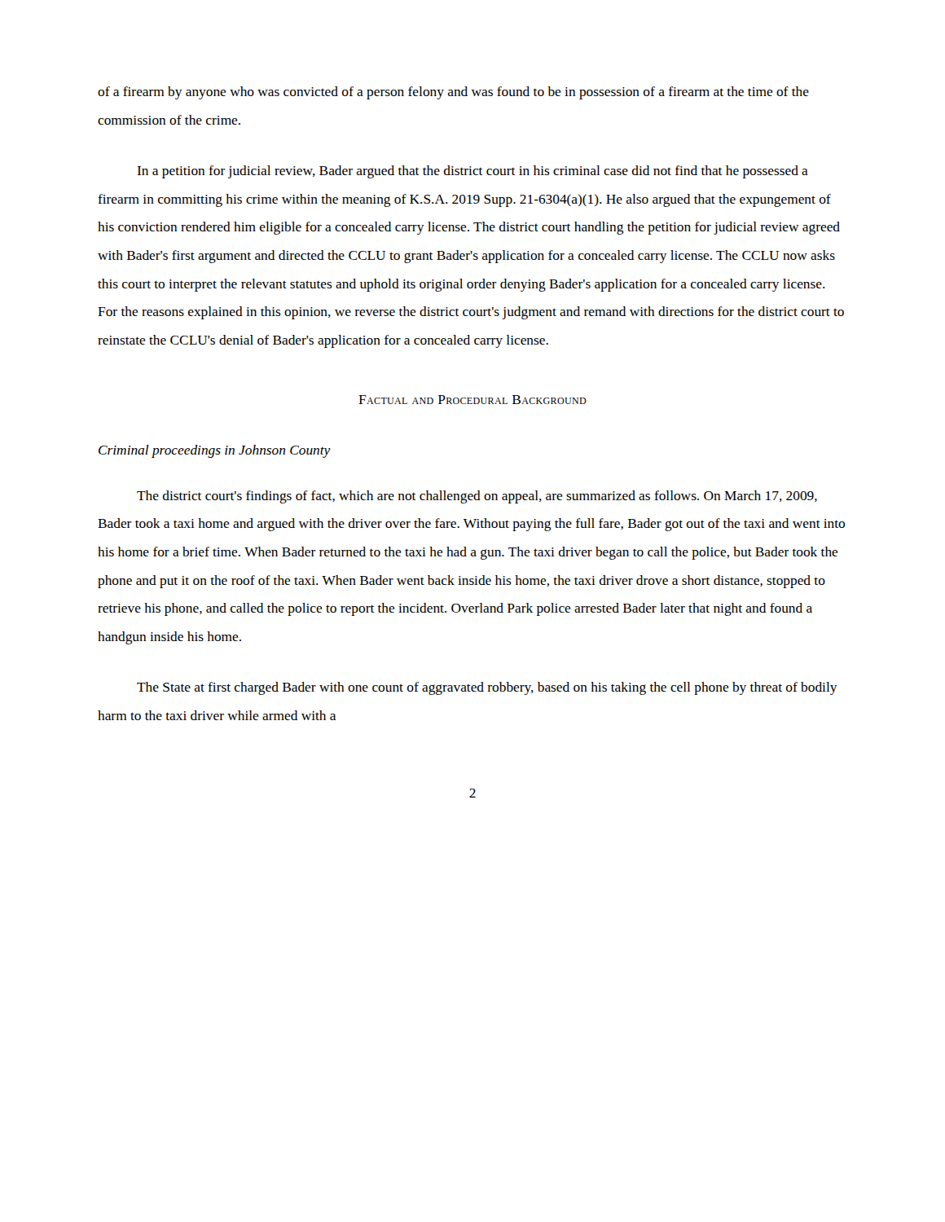of a firearm by anyone who was convicted of a person felony and was found to be in possession of a firearm at the time of the commission of the crime.
In a petition for judicial review, Bader argued that the district court in his criminal case did not find that he possessed a firearm in committing his crime within the meaning of K.S.A. 2019 Supp. 21-6304(a)(1). He also argued that the expungement of his conviction rendered him eligible for a concealed carry license. The district court handling the petition for judicial review agreed with Bader's first argument and directed the CCLU to grant Bader's application for a concealed carry license. The CCLU now asks this court to interpret the relevant statutes and uphold its original order denying Bader's application for a concealed carry license. For the reasons explained in this opinion, we reverse the district court's judgment and remand with directions for the district court to reinstate the CCLU's denial of Bader's application for a concealed carry license.
Factual and Procedural Background
Criminal proceedings in Johnson County
The district court's findings of fact, which are not challenged on appeal, are summarized as follows. On March 17, 2009, Bader took a taxi home and argued with the driver over the fare. Without paying the full fare, Bader got out of the taxi and went into his home for a brief time. When Bader returned to the taxi he had a gun. The taxi driver began to call the police, but Bader took the phone and put it on the roof of the taxi. When Bader went back inside his home, the taxi driver drove a short distance, stopped to retrieve his phone, and called the police to report the incident. Overland Park police arrested Bader later that night and found a handgun inside his home.
The State at first charged Bader with one count of aggravated robbery, based on his taking the cell phone by threat of bodily harm to the taxi driver while armed with a
2